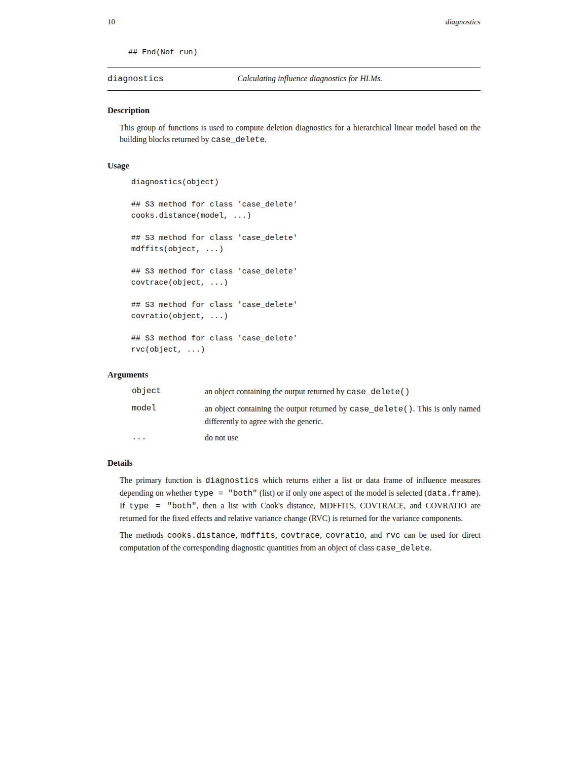10 diagnostics
  ## End(Not run)
diagnostics Calculating influence diagnostics for HLMs.
Description
This group of functions is used to compute deletion diagnostics for a hierarchical linear model based on the building blocks returned by case_delete.
Usage
diagnostics(object)

## S3 method for class 'case_delete'
cooks.distance(model, ...)

## S3 method for class 'case_delete'
mdffits(object, ...)

## S3 method for class 'case_delete'
covtrace(object, ...)

## S3 method for class 'case_delete'
covratio(object, ...)

## S3 method for class 'case_delete'
rvc(object, ...)
Arguments
object
an object containing the output returned by case_delete()
model
an object containing the output returned by case_delete(). This is only named differently to agree with the generic.
...
do not use
Details
The primary function is diagnostics which returns either a list or data frame of influence measures depending on whether type = "both" (list) or if only one aspect of the model is selected (data.frame). If type = "both", then a list with Cook's distance, MDFFITS, COVTRACE, and COVRATIO are returned for the fixed effects and relative variance change (RVC) is returned for the variance components.
The methods cooks.distance, mdffits, covtrace, covratio, and rvc can be used for direct computation of the corresponding diagnostic quantities from an object of class case_delete.